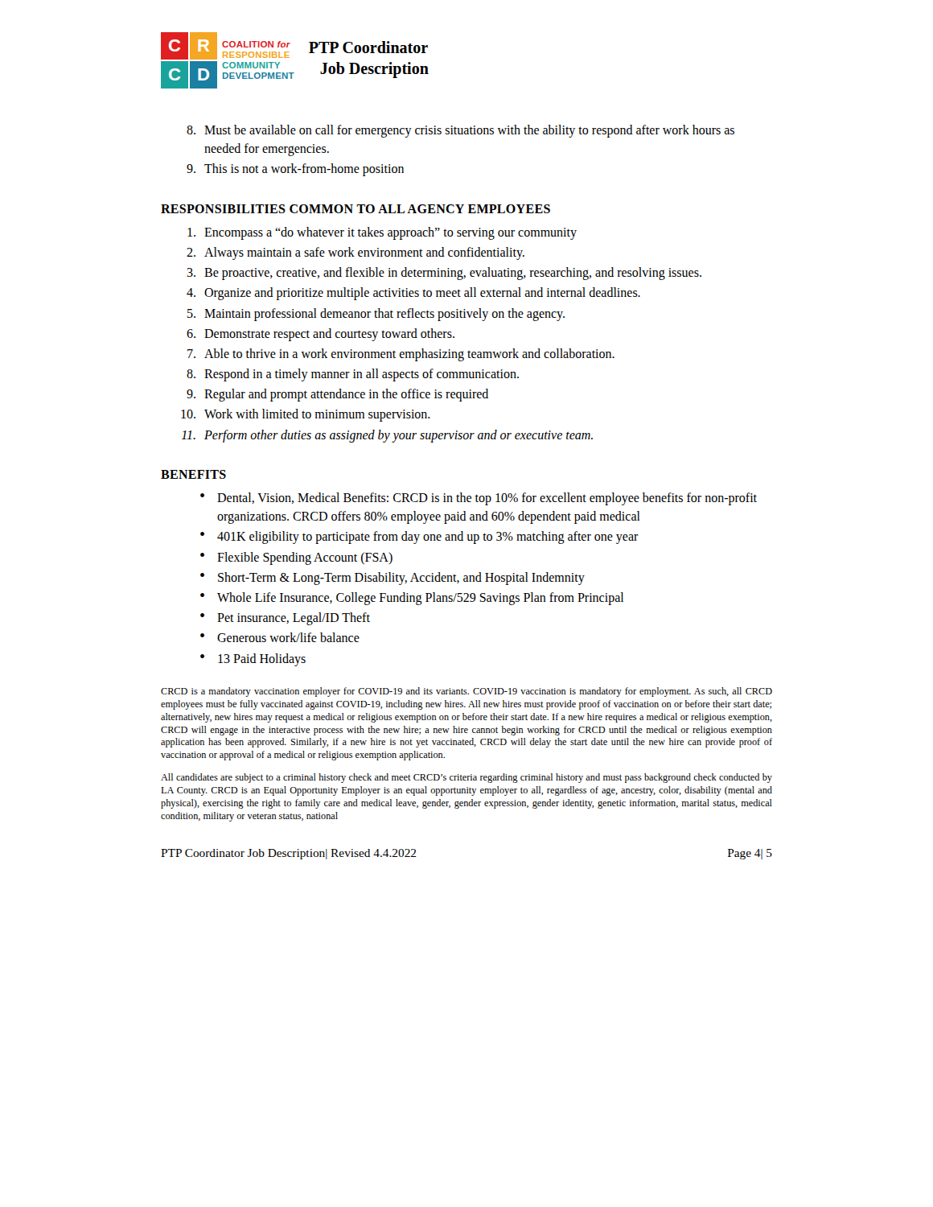C
R
C
D
COALITION for RESPONSIBLE COMMUNITY DEVELOPMENT
PTP Coordinator
Job Description
Must be available on call for emergency crisis situations with the ability to respond after work hours as needed for emergencies.
This is not a work-from-home position
RESPONSIBILITIES COMMON TO ALL AGENCY EMPLOYEES
Encompass a “do whatever it takes approach” to serving our community
Always maintain a safe work environment and confidentiality.
Be proactive, creative, and flexible in determining, evaluating, researching, and resolving issues.
Organize and prioritize multiple activities to meet all external and internal deadlines.
Maintain professional demeanor that reflects positively on the agency.
Demonstrate respect and courtesy toward others.
Able to thrive in a work environment emphasizing teamwork and collaboration.
Respond in a timely manner in all aspects of communication.
Regular and prompt attendance in the office is required
Work with limited to minimum supervision.
Perform other duties as assigned by your supervisor and or executive team.
BENEFITS
Dental, Vision, Medical Benefits: CRCD is in the top 10% for excellent employee benefits for non-profit organizations. CRCD offers 80% employee paid and 60% dependent paid medical
401K eligibility to participate from day one and up to 3% matching after one year
Flexible Spending Account (FSA)
Short-Term & Long-Term Disability, Accident, and Hospital Indemnity
Whole Life Insurance, College Funding Plans/529 Savings Plan from Principal
Pet insurance, Legal/ID Theft
Generous work/life balance
13 Paid Holidays
CRCD is a mandatory vaccination employer for COVID-19 and its variants. COVID-19 vaccination is mandatory for employment. As such, all CRCD employees must be fully vaccinated against COVID-19, including new hires. All new hires must provide proof of vaccination on or before their start date; alternatively, new hires may request a medical or religious exemption on or before their start date. If a new hire requires a medical or religious exemption, CRCD will engage in the interactive process with the new hire; a new hire cannot begin working for CRCD until the medical or religious exemption application has been approved. Similarly, if a new hire is not yet vaccinated, CRCD will delay the start date until the new hire can provide proof of vaccination or approval of a medical or religious exemption application.
All candidates are subject to a criminal history check and meet CRCD’s criteria regarding criminal history and must pass background check conducted by LA County. CRCD is an Equal Opportunity Employer is an equal opportunity employer to all, regardless of age, ancestry, color, disability (mental and physical), exercising the right to family care and medical leave, gender, gender expression, gender identity, genetic information, marital status, medical condition, military or veteran status, national
PTP Coordinator Job Description| Revised 4.4.2022
Page 4| 5